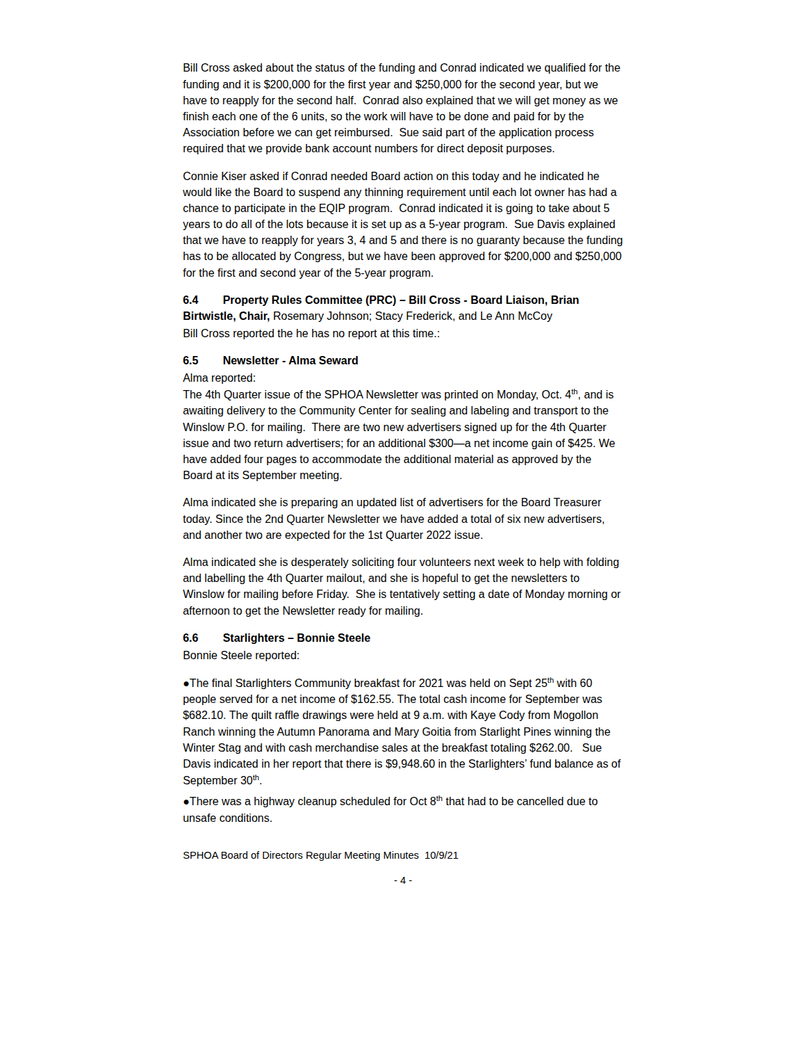Bill Cross asked about the status of the funding and Conrad indicated we qualified for the funding and it is $200,000 for the first year and $250,000 for the second year, but we have to reapply for the second half. Conrad also explained that we will get money as we finish each one of the 6 units, so the work will have to be done and paid for by the Association before we can get reimbursed. Sue said part of the application process required that we provide bank account numbers for direct deposit purposes.
Connie Kiser asked if Conrad needed Board action on this today and he indicated he would like the Board to suspend any thinning requirement until each lot owner has had a chance to participate in the EQIP program. Conrad indicated it is going to take about 5 years to do all of the lots because it is set up as a 5-year program. Sue Davis explained that we have to reapply for years 3, 4 and 5 and there is no guaranty because the funding has to be allocated by Congress, but we have been approved for $200,000 and $250,000 for the first and second year of the 5-year program.
6.4 Property Rules Committee (PRC) – Bill Cross - Board Liaison, Brian Birtwistle, Chair, Rosemary Johnson; Stacy Frederick, and Le Ann McCoy
Bill Cross reported the he has no report at this time.:
6.5 Newsletter - Alma Seward
Alma reported:
The 4th Quarter issue of the SPHOA Newsletter was printed on Monday, Oct. 4th, and is awaiting delivery to the Community Center for sealing and labeling and transport to the Winslow P.O. for mailing. There are two new advertisers signed up for the 4th Quarter issue and two return advertisers; for an additional $300—a net income gain of $425. We have added four pages to accommodate the additional material as approved by the Board at its September meeting.
Alma indicated she is preparing an updated list of advertisers for the Board Treasurer today. Since the 2nd Quarter Newsletter we have added a total of six new advertisers, and another two are expected for the 1st Quarter 2022 issue.
Alma indicated she is desperately soliciting four volunteers next week to help with folding and labelling the 4th Quarter mailout, and she is hopeful to get the newsletters to Winslow for mailing before Friday. She is tentatively setting a date of Monday morning or afternoon to get the Newsletter ready for mailing.
6.6 Starlighters – Bonnie Steele
Bonnie Steele reported:
●The final Starlighters Community breakfast for 2021 was held on Sept 25th with 60 people served for a net income of $162.55. The total cash income for September was $682.10. The quilt raffle drawings were held at 9 a.m. with Kaye Cody from Mogollon Ranch winning the Autumn Panorama and Mary Goitia from Starlight Pines winning the Winter Stag and with cash merchandise sales at the breakfast totaling $262.00. Sue Davis indicated in her report that there is $9,948.60 in the Starlighters’ fund balance as of September 30th.
●There was a highway cleanup scheduled for Oct 8th that had to be cancelled due to unsafe conditions.
SPHOA Board of Directors Regular Meeting Minutes 10/9/21
- 4 -